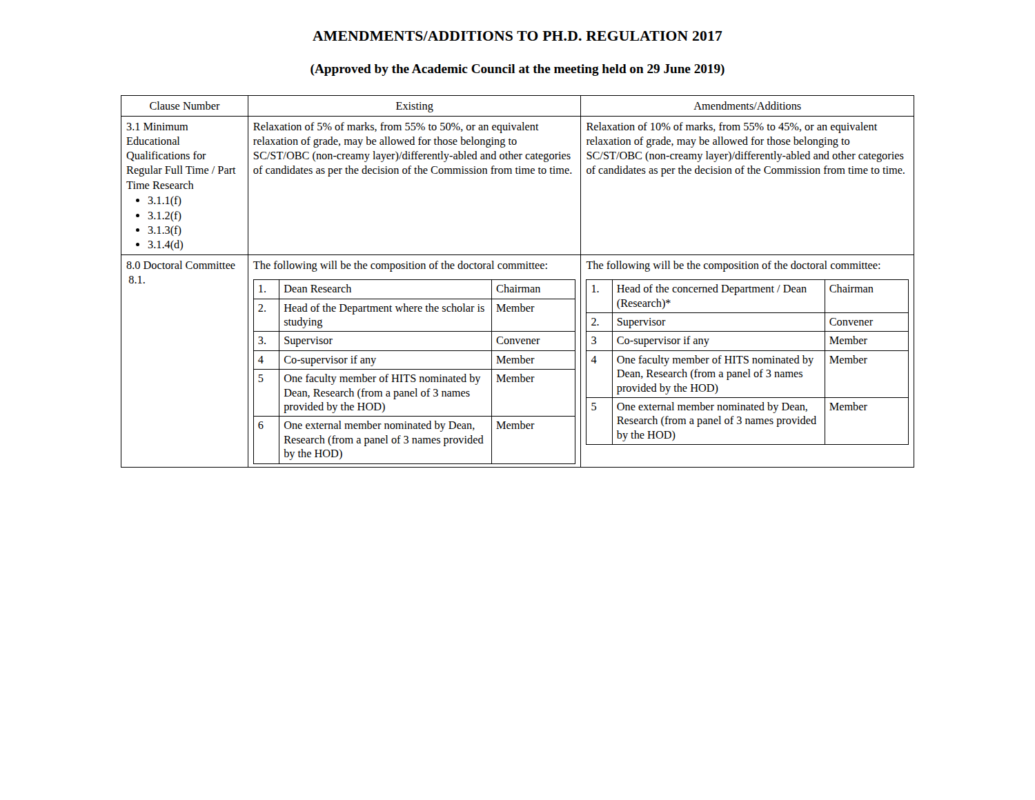AMENDMENTS/ADDITIONS TO PH.D. REGULATION 2017
(Approved by the Academic Council at the meeting held on 29 June 2019)
| Clause Number | Existing | Amendments/Additions |
| --- | --- | --- |
| 3.1 Minimum Educational Qualifications for Regular Full Time / Part Time Research 3.1.1(f) 3.1.2(f) 3.1.3(f) 3.1.4(d) | Relaxation of 5% of marks, from 55% to 50%, or an equivalent relaxation of grade, may be allowed for those belonging to SC/ST/OBC (non-creamy layer)/differently-abled and other categories of candidates as per the decision of the Commission from time to time. | Relaxation of 10% of marks, from 55% to 45%, or an equivalent relaxation of grade, may be allowed for those belonging to SC/ST/OBC (non-creamy layer)/differently-abled and other categories of candidates as per the decision of the Commission from time to time. |
| 8.0 Doctoral Committee 8.1. | The following will be the composition of the doctoral committee: / 1. / Dean Research / Chairman / / 2. / Head of the Department where the scholar is studying / Member / / 3. / Supervisor / Convener / / 4 / Co-supervisor if any / Member / / 5 / One faculty member of HITS nominated by Dean, Research (from a panel of 3 names provided by the HOD) / Member / / 6 / One external member nominated by Dean, Research (from a panel of 3 names provided by the HOD) / Member / | The following will be the composition of the doctoral committee: / 1. / Head of the concerned Department / Dean (Research)* / Chairman / / 2. / Supervisor / Convener / / 3 / Co-supervisor if any / Member / / 4 / One faculty member of HITS nominated by Dean, Research (from a panel of 3 names provided by the HOD) / Member / / 5 / One external member nominated by Dean, Research (from a panel of 3 names provided by the HOD) / Member / |